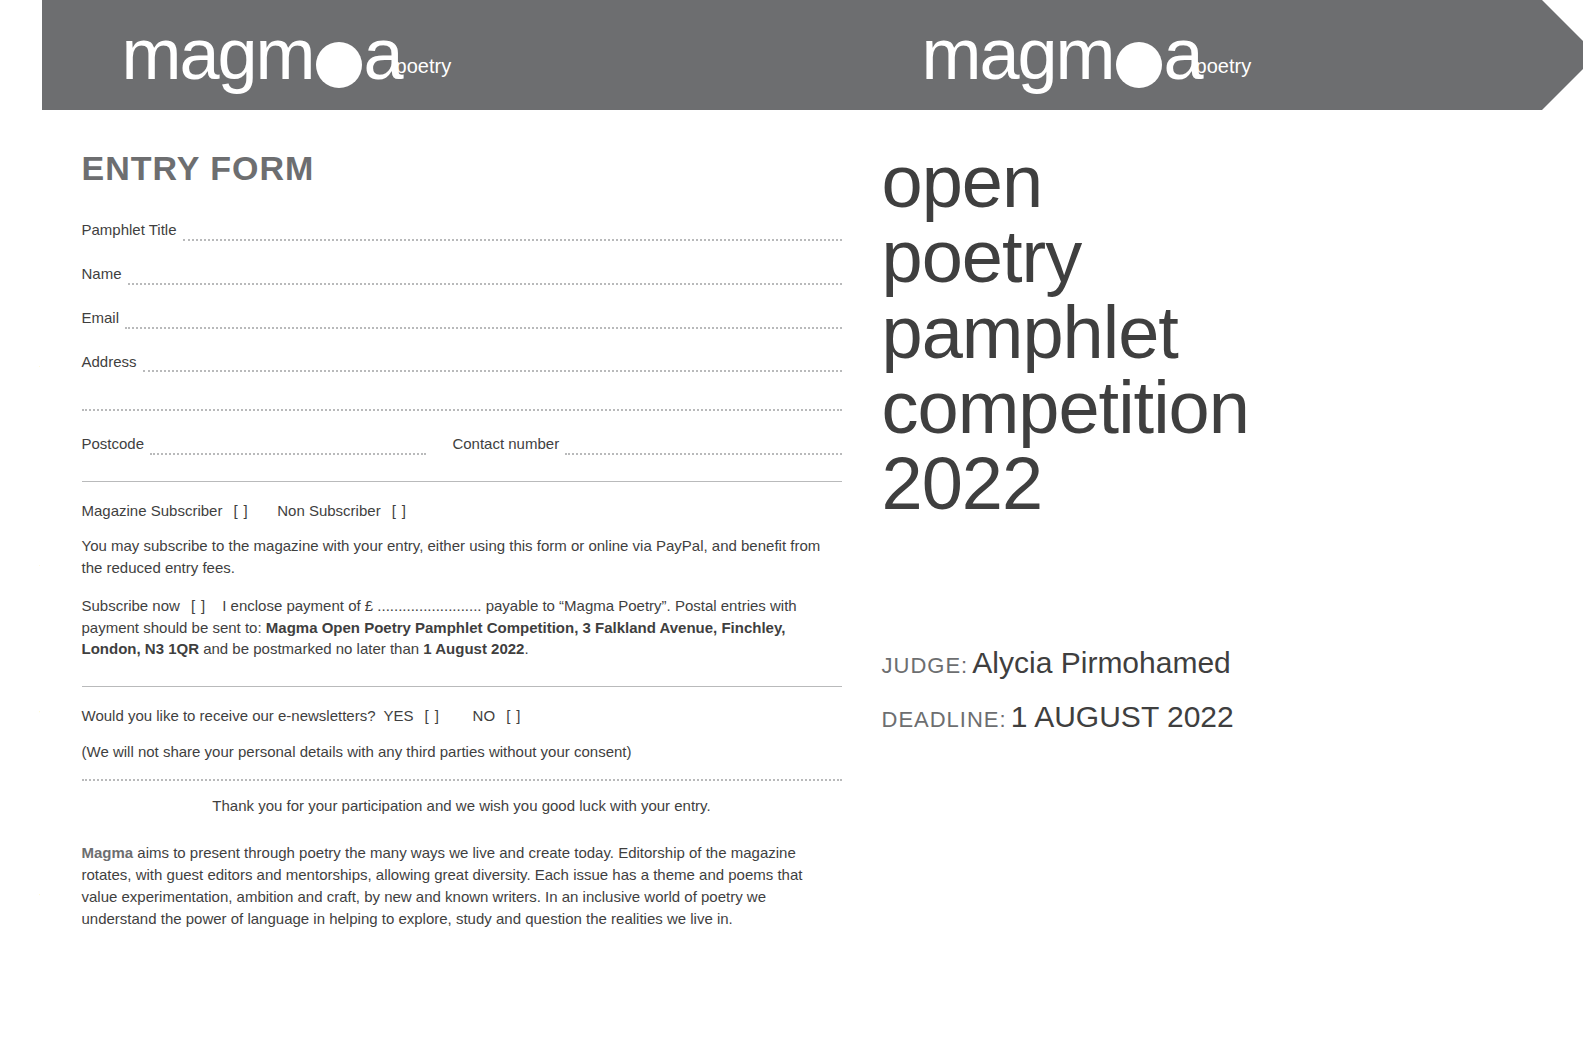magm apoetry
ENTRY FORM
Pamphlet Title
Name
Email
Address
Postcode Contact number
Magazine Subscriber Non Subscriber
You may subscribe to the magazine with your entry, either using this form or online via PayPal, and benefit from the reduced entry fees.
Subscribe now I enclose payment of £ ......................... payable to “Magma Poetry”. Postal entries with payment should be sent to: Magma Open Poetry Pamphlet Competition, 3 Falkland Avenue, Finchley, London, N3 1QR and be postmarked no later than 1 August 2022.
Would you like to receive our e-newsletters? YES NO
(We will not share your personal details with any third parties without your consent)
Thank you for your participation and we wish you good luck with your entry.
Magma aims to present through poetry the many ways we live and create today. Editorship of the magazine rotates, with guest editors and mentorships, allowing great diversity. Each issue has a theme and poems that value experimentation, ambition and craft, by new and known writers. In an inclusive world of poetry we understand the power of language in helping to explore, study and question the realities we live in.
magm apoetry
open poetry pamphlet competition 2022
JUDGE: Alycia Pirmohamed
DEADLINE: 1 AUGUST 2022